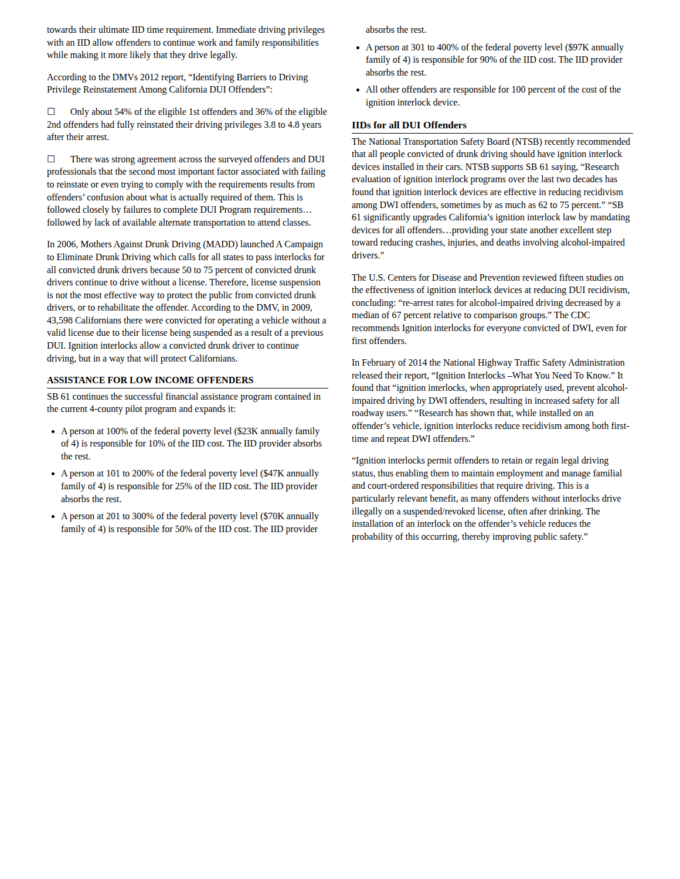towards their ultimate IID time requirement. Immediate driving privileges with an IID allow offenders to continue work and family responsibilities while making it more likely that they drive legally.
According to the DMVs 2012 report, “Identifying Barriers to Driving Privilege Reinstatement Among California DUI Offenders”:
☐Only about 54% of the eligible 1st offenders and 36% of the eligible 2nd offenders had fully reinstated their driving privileges 3.8 to 4.8 years after their arrest.
☐There was strong agreement across the surveyed offenders and DUI professionals that the second most important factor associated with failing to reinstate or even trying to comply with the requirements results from offenders’ confusion about what is actually required of them. This is followed closely by failures to complete DUI Program requirements…followed by lack of available alternate transportation to attend classes.
In 2006, Mothers Against Drunk Driving (MADD) launched A Campaign to Eliminate Drunk Driving which calls for all states to pass interlocks for all convicted drunk drivers because 50 to 75 percent of convicted drunk drivers continue to drive without a license. Therefore, license suspension is not the most effective way to protect the public from convicted drunk drivers, or to rehabilitate the offender. According to the DMV, in 2009, 43,598 Californians there were convicted for operating a vehicle without a valid license due to their license being suspended as a result of a previous DUI. Ignition interlocks allow a convicted drunk driver to continue driving, but in a way that will protect Californians.
Assistance for Low Income Offenders
SB 61 continues the successful financial assistance program contained in the current 4-county pilot program and expands it:
A person at 100% of the federal poverty level ($23K annually family of 4) is responsible for 10% of the IID cost. The IID provider absorbs the rest.
A person at 101 to 200% of the federal poverty level ($47K annually family of 4) is responsible for 25% of the IID cost. The IID provider absorbs the rest.
A person at 201 to 300% of the federal poverty level ($70K annually family of 4) is responsible for 50% of the IID cost. The IID provider absorbs the rest.
A person at 301 to 400% of the federal poverty level ($97K annually family of 4) is responsible for 90% of the IID cost. The IID provider absorbs the rest.
All other offenders are responsible for 100 percent of the cost of the ignition interlock device.
IIDs for all DUI Offenders
The National Transportation Safety Board (NTSB) recently recommended that all people convicted of drunk driving should have ignition interlock devices installed in their cars. NTSB supports SB 61 saying, “Research evaluation of ignition interlock programs over the last two decades has found that ignition interlock devices are effective in reducing recidivism among DWI offenders, sometimes by as much as 62 to 75 percent.” “SB 61 significantly upgrades California’s ignition interlock law by mandating devices for all offenders…providing your state another excellent step toward reducing crashes, injuries, and deaths involving alcohol-impaired drivers.”
The U.S. Centers for Disease and Prevention reviewed fifteen studies on the effectiveness of ignition interlock devices at reducing DUI recidivism, concluding: “re-arrest rates for alcohol-impaired driving decreased by a median of 67 percent relative to comparison groups.” The CDC recommends Ignition interlocks for everyone convicted of DWI, even for first offenders.
In February of 2014 the National Highway Traffic Safety Administration released their report, “Ignition Interlocks –What You Need To Know.” It found that “ignition interlocks, when appropriately used, prevent alcohol-impaired driving by DWI offenders, resulting in increased safety for all roadway users.” “Research has shown that, while installed on an offender’s vehicle, ignition interlocks reduce recidivism among both first-time and repeat DWI offenders.”
“Ignition interlocks permit offenders to retain or regain legal driving status, thus enabling them to maintain employment and manage familial and court-ordered responsibilities that require driving. This is a particularly relevant benefit, as many offenders without interlocks drive illegally on a suspended/revoked license, often after drinking. The installation of an interlock on the offender’s vehicle reduces the probability of this occurring, thereby improving public safety.”